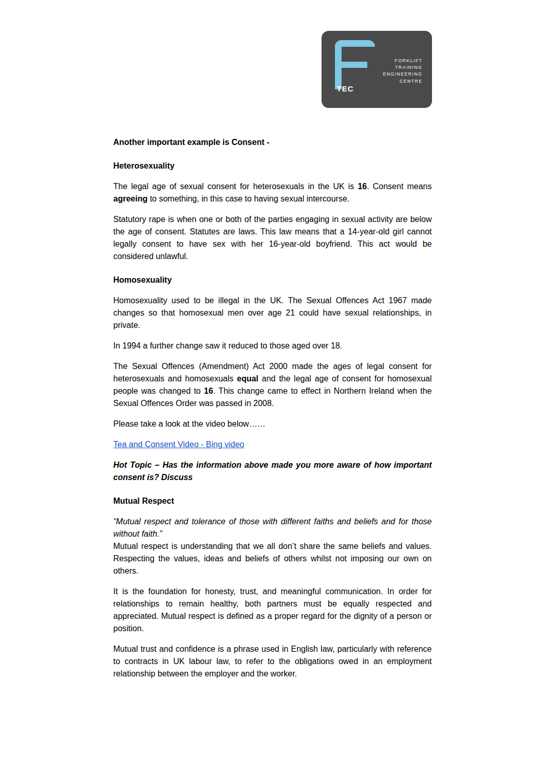TEC
FORKLIFT
TRAINING
ENGINEERING
CENTRE
Another important example is Consent -
Heterosexuality
The legal age of sexual consent for heterosexuals in the UK is 16. Consent means agreeing to something, in this case to having sexual intercourse.
Statutory rape is when one or both of the parties engaging in sexual activity are below the age of consent. Statutes are laws. This law means that a 14-year-old girl cannot legally consent to have sex with her 16-year-old boyfriend. This act would be considered unlawful.
Homosexuality
Homosexuality used to be illegal in the UK. The Sexual Offences Act 1967 made changes so that homosexual men over age 21 could have sexual relationships, in private.
In 1994 a further change saw it reduced to those aged over 18.
The Sexual Offences (Amendment) Act 2000 made the ages of legal consent for heterosexuals and homosexuals equal and the legal age of consent for homosexual people was changed to 16. This change came to effect in Northern Ireland when the Sexual Offences Order was passed in 2008.
Please take a look at the video below……
Tea and Consent Video - Bing video
Hot Topic – Has the information above made you more aware of how important consent is? Discuss
Mutual Respect
“Mutual respect and tolerance of those with different faiths and beliefs and for those without faith.”
Mutual respect is understanding that we all don’t share the same beliefs and values. Respecting the values, ideas and beliefs of others whilst not imposing our own on others.
It is the foundation for honesty, trust, and meaningful communication. In order for relationships to remain healthy, both partners must be equally respected and appreciated. Mutual respect is defined as a proper regard for the dignity of a person or position.
Mutual trust and confidence is a phrase used in English law, particularly with reference to contracts in UK labour law, to refer to the obligations owed in an employment relationship between the employer and the worker.